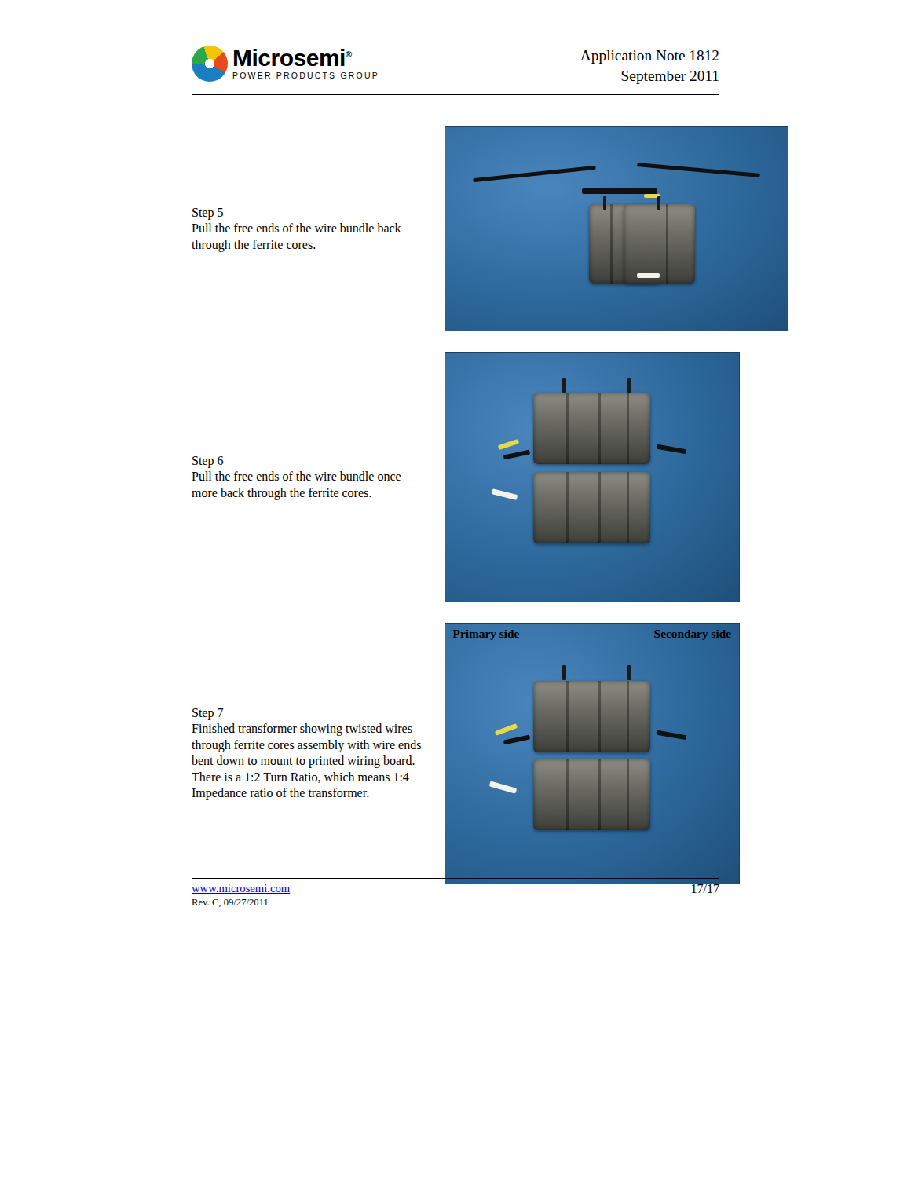Microsemi®
POWER PRODUCTS GROUP
Application Note 1812
September 2011
Step 5 Pull the free ends of the wire bundle back through the ferrite cores.
Step 6 Pull the free ends of the wire bundle once more back through the ferrite cores.
Step 7 Finished transformer showing twisted wires through ferrite cores assembly with wire ends bent down to mount to printed wiring board. There is a 1:2 Turn Ratio, which means 1:4 Impedance ratio of the transformer.
Primary side Secondary side
www.microsemi.com
Rev. C, 09/27/2011
17/17